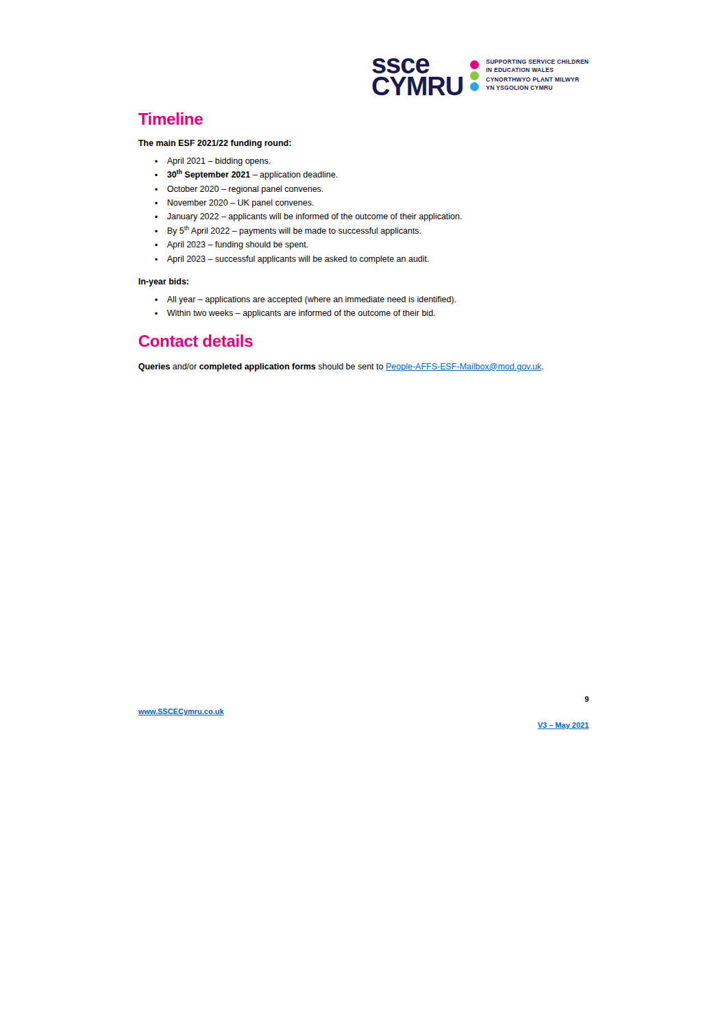ssce CYMRU
SUPPORTING SERVICE CHILDREN
IN EDUCATION WALES
CYNORTHWYO PLANT MILWYR
YN YSGOLION CYMRU
Timeline
The main ESF 2021/22 funding round:
April 2021 – bidding opens.
30th September 2021 – application deadline.
October 2020 – regional panel convenes.
November 2020 – UK panel convenes.
January 2022 – applicants will be informed of the outcome of their application.
By 5th April 2022 – payments will be made to successful applicants.
April 2023 – funding should be spent.
April 2023 – successful applicants will be asked to complete an audit.
In-year bids:
All year – applications are accepted (where an immediate need is identified).
Within two weeks – applicants are informed of the outcome of their bid.
Contact details
Queries and/or completed application forms should be sent to People-AFFS-ESF-Mailbox@mod.gov.uk.
9
www.SSCECymru.co.uk
V3 – May 2021